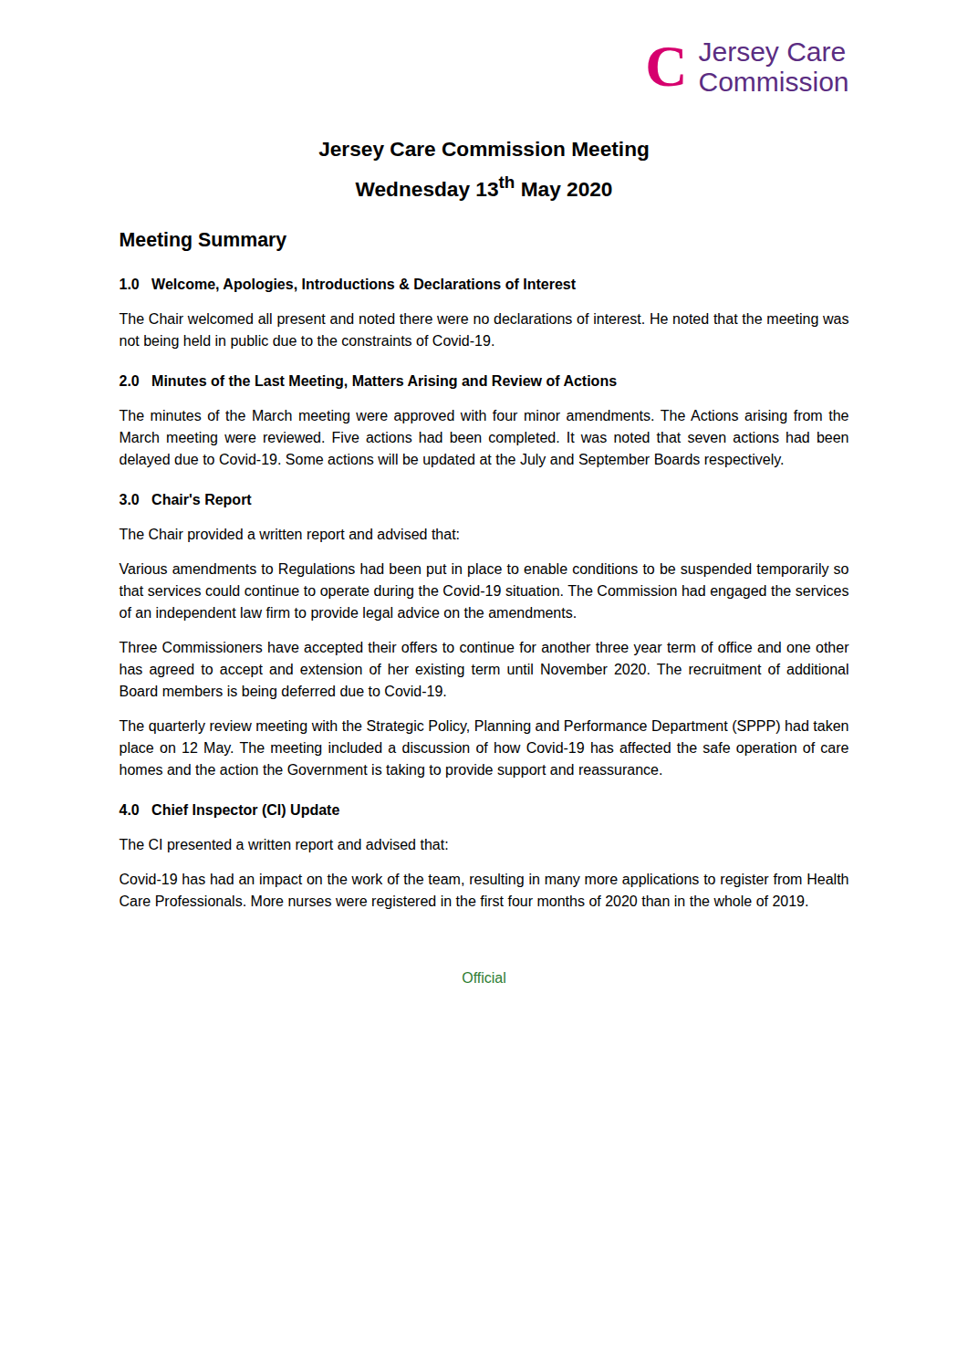C Jersey Care
Commission
Jersey Care Commission Meeting
Wednesday 13th May 2020
Meeting Summary
1.0 Welcome, Apologies, Introductions & Declarations of Interest
The Chair welcomed all present and noted there were no declarations of interest. He noted that the meeting was not being held in public due to the constraints of Covid-19.
2.0 Minutes of the Last Meeting, Matters Arising and Review of Actions
The minutes of the March meeting were approved with four minor amendments. The Actions arising from the March meeting were reviewed. Five actions had been completed. It was noted that seven actions had been delayed due to Covid-19. Some actions will be updated at the July and September Boards respectively.
3.0 Chair's Report
The Chair provided a written report and advised that:
Various amendments to Regulations had been put in place to enable conditions to be suspended temporarily so that services could continue to operate during the Covid-19 situation. The Commission had engaged the services of an independent law firm to provide legal advice on the amendments.
Three Commissioners have accepted their offers to continue for another three year term of office and one other has agreed to accept and extension of her existing term until November 2020. The recruitment of additional Board members is being deferred due to Covid-19.
The quarterly review meeting with the Strategic Policy, Planning and Performance Department (SPPP) had taken place on 12 May. The meeting included a discussion of how Covid-19 has affected the safe operation of care homes and the action the Government is taking to provide support and reassurance.
4.0 Chief Inspector (CI) Update
The CI presented a written report and advised that:
Covid-19 has had an impact on the work of the team, resulting in many more applications to register from Health Care Professionals. More nurses were registered in the first four months of 2020 than in the whole of 2019.
Official